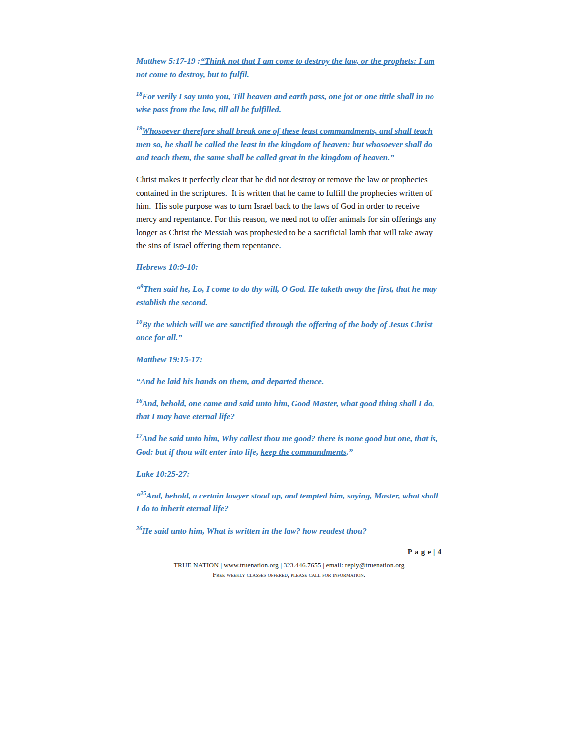Matthew 5:17-19 :“Think not that I am come to destroy the law, or the prophets: I am not come to destroy, but to fulfil.
18For verily I say unto you, Till heaven and earth pass, one jot or one tittle shall in no wise pass from the law, till all be fulfilled.
19Whosoever therefore shall break one of these least commandments, and shall teach men so, he shall be called the least in the kingdom of heaven: but whosoever shall do and teach them, the same shall be called great in the kingdom of heaven.”
Christ makes it perfectly clear that he did not destroy or remove the law or prophecies contained in the scriptures. It is written that he came to fulfill the prophecies written of him. His sole purpose was to turn Israel back to the laws of God in order to receive mercy and repentance. For this reason, we need not to offer animals for sin offerings any longer as Christ the Messiah was prophesied to be a sacrificial lamb that will take away the sins of Israel offering them repentance.
Hebrews 10:9-10:
“9Then said he, Lo, I come to do thy will, O God. He taketh away the first, that he may establish the second.
10By the which will we are sanctified through the offering of the body of Jesus Christ once for all.”
Matthew 19:15-17:
“And he laid his hands on them, and departed thence.
16And, behold, one came and said unto him, Good Master, what good thing shall I do, that I may have eternal life?
17And he said unto him, Why callest thou me good? there is none good but one, that is, God: but if thou wilt enter into life, keep the commandments.”
Luke 10:25-27:
“25And, behold, a certain lawyer stood up, and tempted him, saying, Master, what shall I do to inherit eternal life?
26He said unto him, What is written in the law? how readest thou?
P a g e | 4
TRUE NATION | www.truenation.org | 323.446.7655 | email: reply@truenation.org
Free weekly classes offered, please call for information.